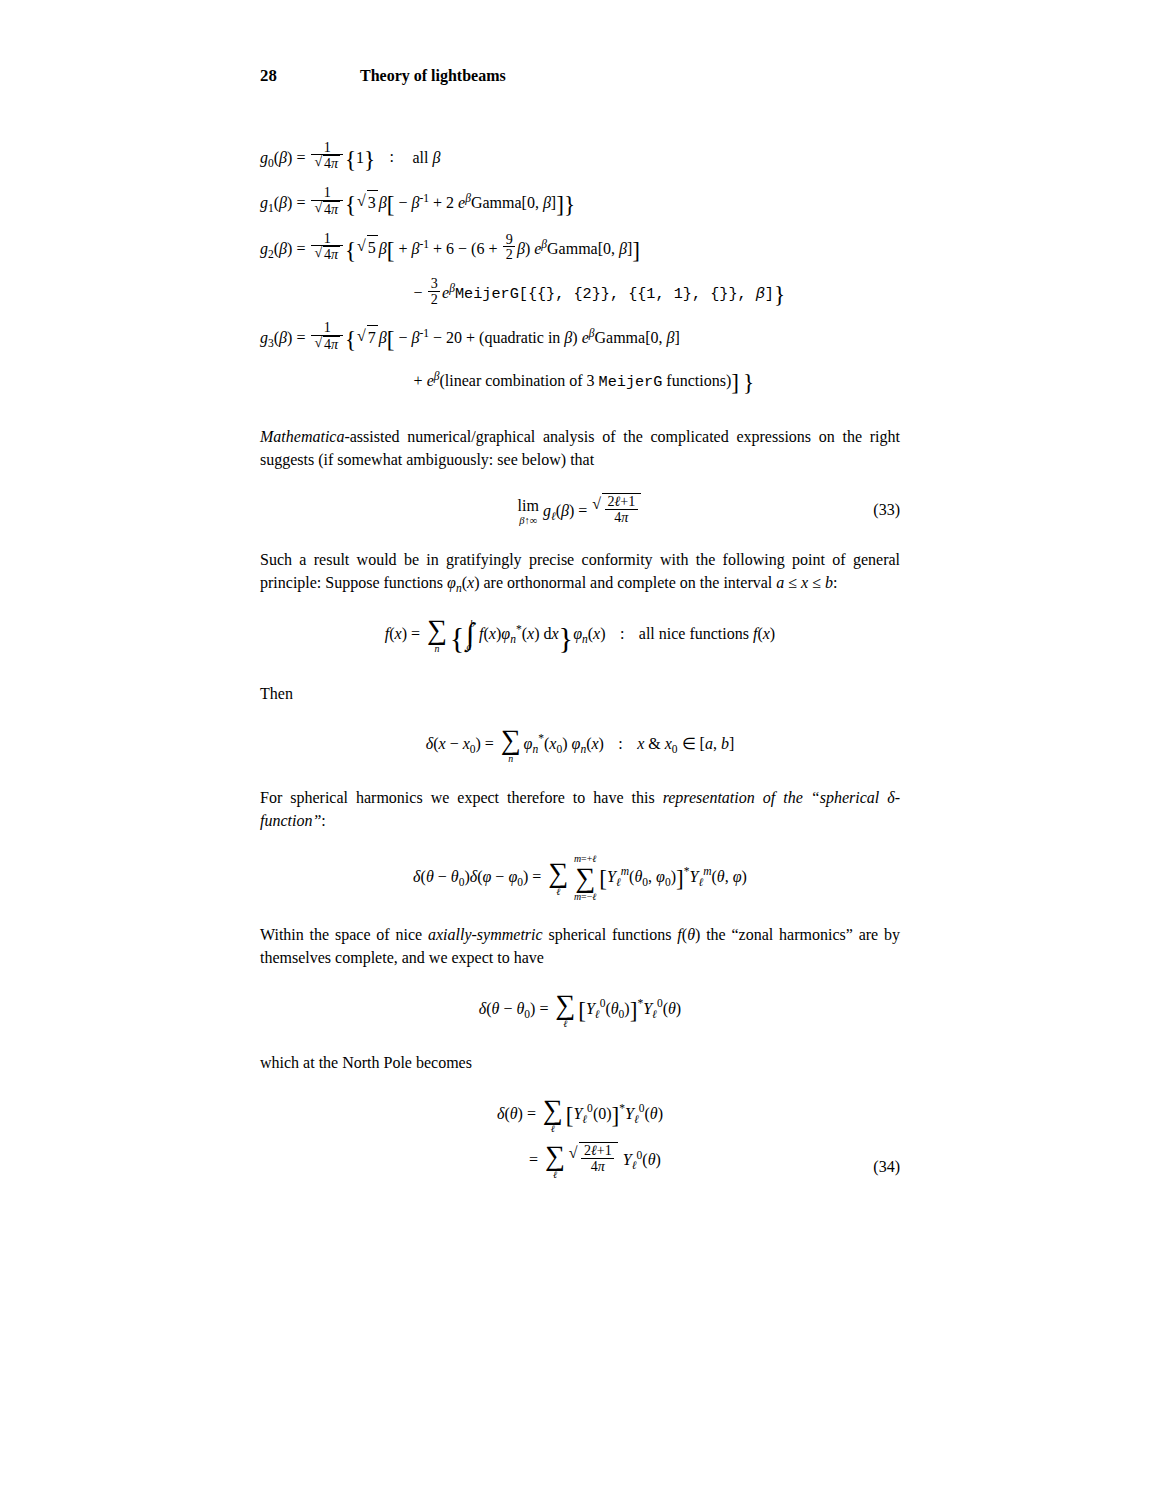28 Theory of lightbeams
g0(β) = 14π{1}: all β g1(β) = 14π{3 β[ − β-1 + 2 eβGamma[0, β]]} g2(β) = 14π{5 β[ + β-1 + 6 − (6 + 92 β) eβGamma[0, β]] − 32 eβMeijerG[{{}, {2}}, {{1, 1}, {}}, β]} g3(β) = 14π{7 β[ − β-1 − 20 + (quadratic in β) eβGamma[0, β] + eβ(linear combination of 3 MeijerG functions)] }
Mathematica-assisted numerical/graphical analysis of the complicated expressions on the right suggests (if somewhat ambiguously: see below) that
lim β↑∞gℓ(β) = 2ℓ+14π (33)
Such a result would be in gratifyingly precise conformity with the following point of general principle: Suppose functions φn(x) are orthonormal and complete on the interval a ≤ x ≤ b:
f(x) = ∑n{∫ab f(x)φn*(x) dx}φn(x): all nice functions f(x)
Then
δ(x − x0) = ∑n φn*(x0) φn(x): x & x0 ∈ [a, b]
For spherical harmonics we expect therefore to have this representation of the “spherical δ-function”:
δ(θ − θ0)δ(φ − φ0) = ∑ℓ m=+ℓ∑m=−ℓ[Yℓm(θ0, φ0)]*Yℓm(θ, φ)
Within the space of nice axially-symmetric spherical functions f(θ) the “zonal harmonics” are by themselves complete, and we expect to have
δ(θ − θ0) = ∑ℓ[Yℓ0(θ0)]*Yℓ0(θ)
which at the North Pole becomes
δ(θ) = ∑ℓ[Yℓ0(0)]*Yℓ0(θ)
δ(θ) = ∑ℓ 2ℓ+14π Yℓ0(θ)
(34)